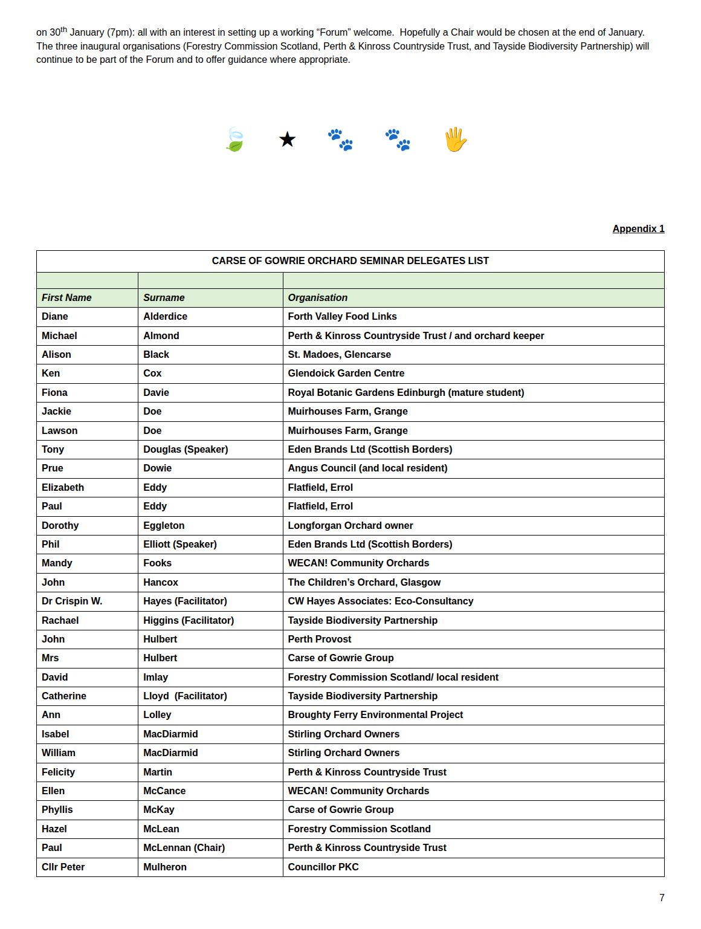on 30th January (7pm): all with an interest in setting up a working “Forum” welcome. Hopefully a Chair would be chosen at the end of January. The three inaugural organisations (Forestry Commission Scotland, Perth & Kinross Countryside Trust, and Tayside Biodiversity Partnership) will continue to be part of the Forum and to offer guidance where appropriate.
🍃 ★ 🐾 🐾 🖐
Appendix 1
CARSE OF GOWRIE ORCHARD SEMINAR DELEGATES LIST
| First Name | Surname | Organisation |
| --- | --- | --- |
| Diane | Alderdice | Forth Valley Food Links |
| Michael | Almond | Perth & Kinross Countryside Trust / and orchard keeper |
| Alison | Black | St. Madoes, Glencarse |
| Ken | Cox | Glendoick Garden Centre |
| Fiona | Davie | Royal Botanic Gardens Edinburgh (mature student) |
| Jackie | Doe | Muirhouses Farm, Grange |
| Lawson | Doe | Muirhouses Farm, Grange |
| Tony | Douglas (Speaker) | Eden Brands Ltd (Scottish Borders) |
| Prue | Dowie | Angus Council (and local resident) |
| Elizabeth | Eddy | Flatfield, Errol |
| Paul | Eddy | Flatfield, Errol |
| Dorothy | Eggleton | Longforgan Orchard owner |
| Phil | Elliott (Speaker) | Eden Brands Ltd (Scottish Borders) |
| Mandy | Fooks | WECAN! Community Orchards |
| John | Hancox | The Children’s Orchard, Glasgow |
| Dr Crispin W. | Hayes (Facilitator) | CW Hayes Associates: Eco-Consultancy |
| Rachael | Higgins (Facilitator) | Tayside Biodiversity Partnership |
| John | Hulbert | Perth Provost |
| Mrs | Hulbert | Carse of Gowrie Group |
| David | Imlay | Forestry Commission Scotland/ local resident |
| Catherine | Lloyd (Facilitator) | Tayside Biodiversity Partnership |
| Ann | Lolley | Broughty Ferry Environmental Project |
| Isabel | MacDiarmid | Stirling Orchard Owners |
| William | MacDiarmid | Stirling Orchard Owners |
| Felicity | Martin | Perth & Kinross Countryside Trust |
| Ellen | McCance | WECAN! Community Orchards |
| Phyllis | McKay | Carse of Gowrie Group |
| Hazel | McLean | Forestry Commission Scotland |
| Paul | McLennan (Chair) | Perth & Kinross Countryside Trust |
| Cllr Peter | Mulheron | Councillor PKC |
7